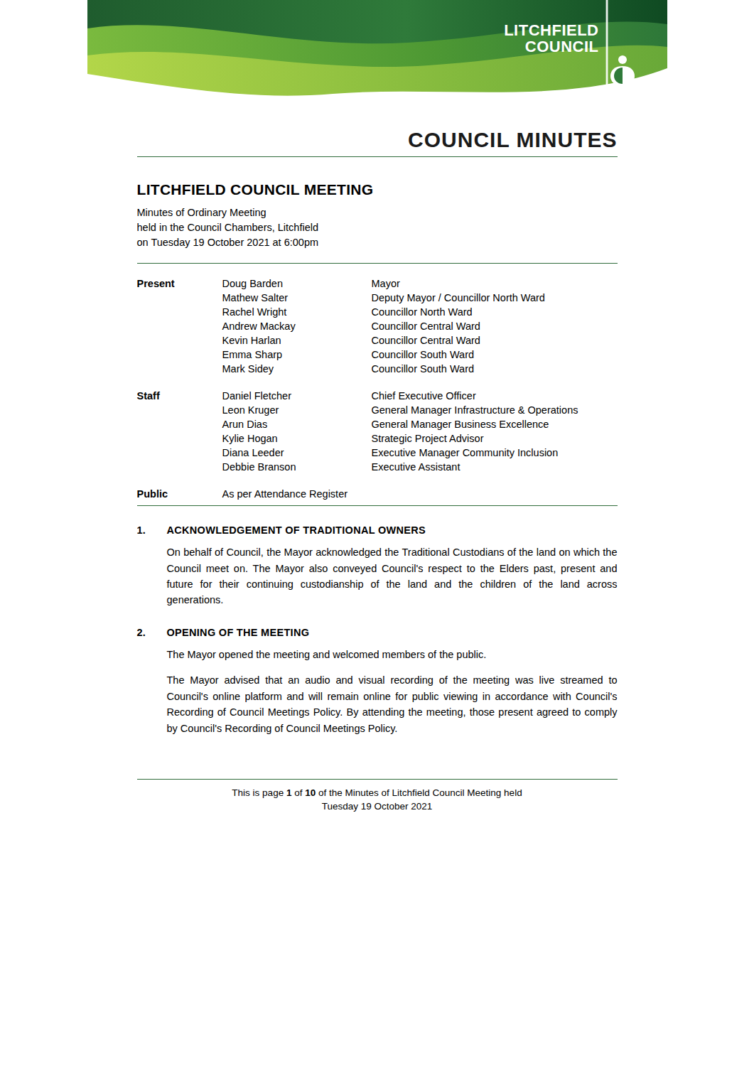LITCHFIELD
COUNCIL
COUNCIL MINUTES
LITCHFIELD COUNCIL MEETING
Minutes of Ordinary Meeting
held in the Council Chambers, Litchfield
on Tuesday 19 October 2021 at 6:00pm
| Present | Doug Barden | Mayor |
| | Mathew Salter | Deputy Mayor / Councillor North Ward |
| | Rachel Wright | Councillor North Ward |
| | Andrew Mackay | Councillor Central Ward |
| | Kevin Harlan | Councillor Central Ward |
| | Emma Sharp | Councillor South Ward |
| | Mark Sidey | Councillor South Ward |
| Staff | Daniel Fletcher | Chief Executive Officer |
| | Leon Kruger | General Manager Infrastructure & Operations |
| | Arun Dias | General Manager Business Excellence |
| | Kylie Hogan | Strategic Project Advisor |
| | Diana Leeder | Executive Manager Community Inclusion |
| | Debbie Branson | Executive Assistant |
| Public | As per Attendance Register |
1. ACKNOWLEDGEMENT OF TRADITIONAL OWNERS
On behalf of Council, the Mayor acknowledged the Traditional Custodians of the land on which the Council meet on. The Mayor also conveyed Council's respect to the Elders past, present and future for their continuing custodianship of the land and the children of the land across generations.
2. OPENING OF THE MEETING
The Mayor opened the meeting and welcomed members of the public.
The Mayor advised that an audio and visual recording of the meeting was live streamed to Council's online platform and will remain online for public viewing in accordance with Council's Recording of Council Meetings Policy. By attending the meeting, those present agreed to comply by Council's Recording of Council Meetings Policy.
This is page 1 of 10 of the Minutes of Litchfield Council Meeting held
Tuesday 19 October 2021